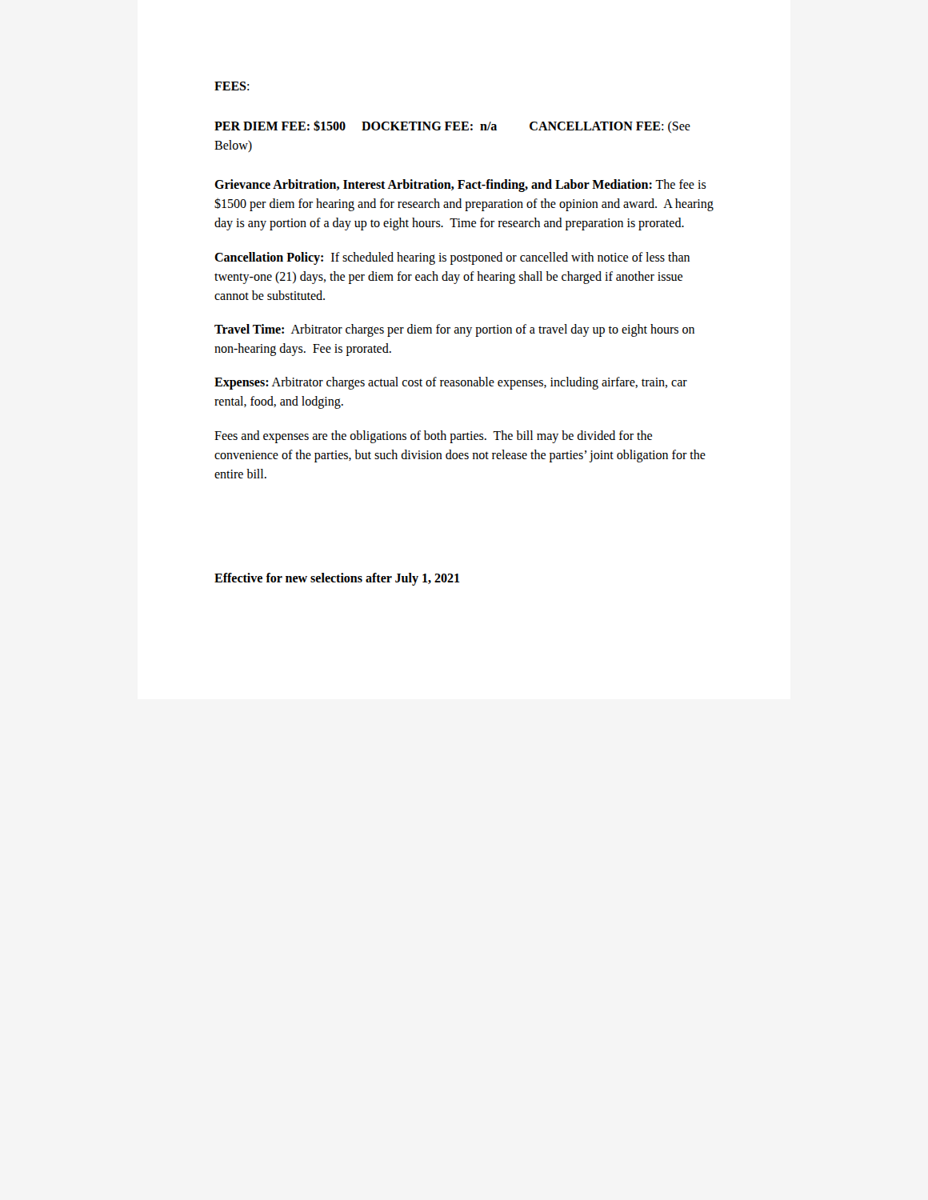FEES:
PER DIEM FEE: $1500 DOCKETING FEE: n/a CANCELLATION FEE: (See Below)
Grievance Arbitration, Interest Arbitration, Fact-finding, and Labor Mediation: The fee is $1500 per diem for hearing and for research and preparation of the opinion and award. A hearing day is any portion of a day up to eight hours. Time for research and preparation is prorated.
Cancellation Policy: If scheduled hearing is postponed or cancelled with notice of less than twenty-one (21) days, the per diem for each day of hearing shall be charged if another issue cannot be substituted.
Travel Time: Arbitrator charges per diem for any portion of a travel day up to eight hours on non-hearing days. Fee is prorated.
Expenses: Arbitrator charges actual cost of reasonable expenses, including airfare, train, car rental, food, and lodging.
Fees and expenses are the obligations of both parties. The bill may be divided for the convenience of the parties, but such division does not release the parties’ joint obligation for the entire bill.
Effective for new selections after July 1, 2021